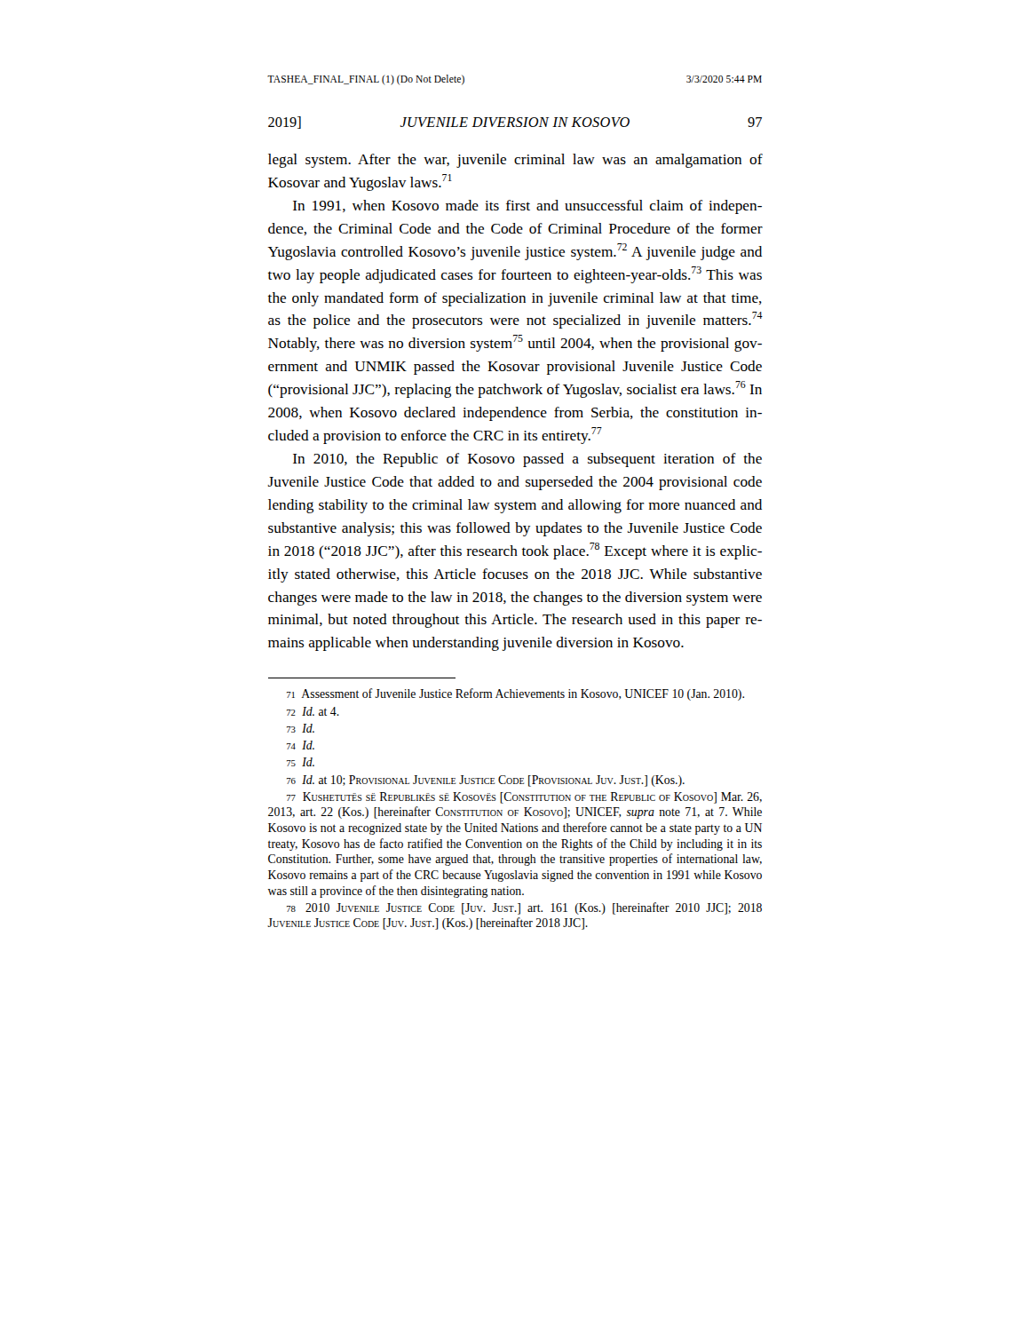TASHEA_FINAL_FINAL (1) (Do Not Delete) 3/3/2020 5:44 PM
2019] JUVENILE DIVERSION IN KOSOVO 97
legal system. After the war, juvenile criminal law was an amalgamation of Kosovar and Yugoslav laws.71
In 1991, when Kosovo made its first and unsuccessful claim of independence, the Criminal Code and the Code of Criminal Procedure of the former Yugoslavia controlled Kosovo’s juvenile justice system.72 A juvenile judge and two lay people adjudicated cases for fourteen to eighteen-year-olds.73 This was the only mandated form of specialization in juvenile criminal law at that time, as the police and the prosecutors were not specialized in juvenile matters.74 Notably, there was no diversion system75 until 2004, when the provisional government and UNMIK passed the Kosovar provisional Juvenile Justice Code (“provisional JJC”), replacing the patchwork of Yugoslav, socialist era laws.76 In 2008, when Kosovo declared independence from Serbia, the constitution included a provision to enforce the CRC in its entirety.77
In 2010, the Republic of Kosovo passed a subsequent iteration of the Juvenile Justice Code that added to and superseded the 2004 provisional code lending stability to the criminal law system and allowing for more nuanced and substantive analysis; this was followed by updates to the Juvenile Justice Code in 2018 (“2018 JJC”), after this research took place.78 Except where it is explicitly stated otherwise, this Article focuses on the 2018 JJC. While substantive changes were made to the law in 2018, the changes to the diversion system were minimal, but noted throughout this Article. The research used in this paper remains applicable when understanding juvenile diversion in Kosovo.
71 Assessment of Juvenile Justice Reform Achievements in Kosovo, UNICEF 10 (Jan. 2010).
72 Id. at 4.
73 Id.
74 Id.
75 Id.
76 Id. at 10; Provisional Juvenile Justice Code [Provisional Juv. Just.] (Kos.).
77 Kushetutës së Republikës së Kosovës [Constitution of the Republic of Kosovo] Mar. 26, 2013, art. 22 (Kos.) [hereinafter Constitution of Kosovo]; UNICEF, supra note 71, at 7. While Kosovo is not a recognized state by the United Nations and therefore cannot be a state party to a UN treaty, Kosovo has de facto ratified the Convention on the Rights of the Child by including it in its Constitution. Further, some have argued that, through the transitive properties of international law, Kosovo remains a part of the CRC because Yugoslavia signed the convention in 1991 while Kosovo was still a province of the then disintegrating nation.
78 2010 Juvenile Justice Code [Juv. Just.] art. 161 (Kos.) [hereinafter 2010 JJC]; 2018 Juvenile Justice Code [Juv. Just.] (Kos.) [hereinafter 2018 JJC].